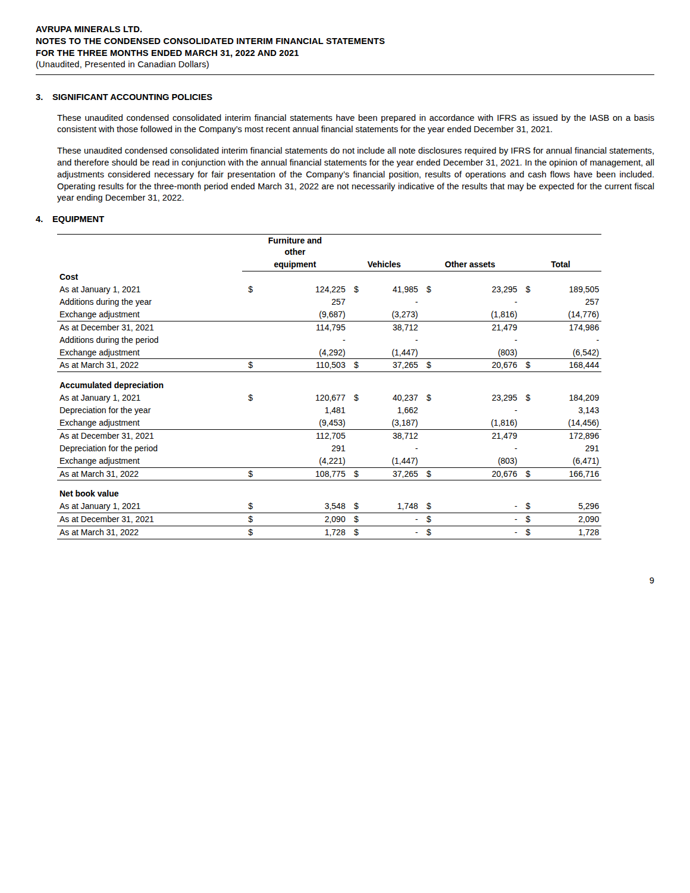AVRUPA MINERALS LTD.
NOTES TO THE CONDENSED CONSOLIDATED INTERIM FINANCIAL STATEMENTS
FOR THE THREE MONTHS ENDED MARCH 31, 2022 AND 2021
(Unaudited, Presented in Canadian Dollars)
3. SIGNIFICANT ACCOUNTING POLICIES
These unaudited condensed consolidated interim financial statements have been prepared in accordance with IFRS as issued by the IASB on a basis consistent with those followed in the Company’s most recent annual financial statements for the year ended December 31, 2021.
These unaudited condensed consolidated interim financial statements do not include all note disclosures required by IFRS for annual financial statements, and therefore should be read in conjunction with the annual financial statements for the year ended December 31, 2021. In the opinion of management, all adjustments considered necessary for fair presentation of the Company’s financial position, results of operations and cash flows have been included. Operating results for the three-month period ended March 31, 2022 are not necessarily indicative of the results that may be expected for the current fiscal year ending December 31, 2022.
4. EQUIPMENT
| | Furniture and other | | | |
| --- | --- | --- | --- | --- |
| | equipment | Vehicles | Other assets | Total |
| Cost | |
| As at January 1, 2021 | $ | 124,225 | $ | 41,985 | $ | 23,295 | $ | 189,505 |
| Additions during the year | | 257 | | - | | - | | 257 |
| Exchange adjustment | | (9,687) | | (3,273) | | (1,816) | | (14,776) |
| As at December 31, 2021 | | 114,795 | | 38,712 | | 21,479 | | 174,986 |
| Additions during the period | | - | | - | | - | | - |
| Exchange adjustment | | (4,292) | | (1,447) | | (803) | | (6,542) |
| As at March 31, 2022 | $ | 110,503 | $ | 37,265 | $ | 20,676 | $ | 168,444 |
| Accumulated depreciation | |
| As at January 1, 2021 | $ | 120,677 | $ | 40,237 | $ | 23,295 | $ | 184,209 |
| Depreciation for the year | | 1,481 | | 1,662 | | - | | 3,143 |
| Exchange adjustment | | (9,453) | | (3,187) | | (1,816) | | (14,456) |
| As at December 31, 2021 | | 112,705 | | 38,712 | | 21,479 | | 172,896 |
| Depreciation for the period | | 291 | | - | | - | | 291 |
| Exchange adjustment | | (4,221) | | (1,447) | | (803) | | (6,471) |
| As at March 31, 2022 | $ | 108,775 | $ | 37,265 | $ | 20,676 | $ | 166,716 |
| Net book value | |
| As at January 1, 2021 | $ | 3,548 | $ | 1,748 | $ | - | $ | 5,296 |
| As at December 31, 2021 | $ | 2,090 | $ | - | $ | - | $ | 2,090 |
| As at March 31, 2022 | $ | 1,728 | $ | - | $ | - | $ | 1,728 |
9